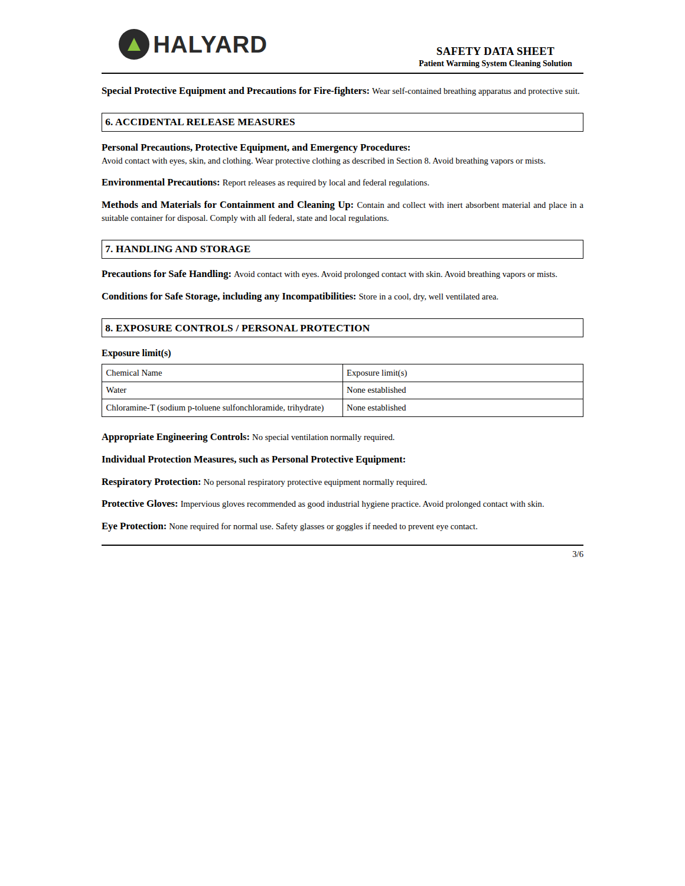HALYARD
SAFETY DATA SHEET
Patient Warming System Cleaning Solution
Special Protective Equipment and Precautions for Fire-fighters: Wear self-contained breathing apparatus and protective suit.
6. ACCIDENTAL RELEASE MEASURES
Personal Precautions, Protective Equipment, and Emergency Procedures:
Avoid contact with eyes, skin, and clothing. Wear protective clothing as described in Section 8. Avoid breathing vapors or mists.
Environmental Precautions: Report releases as required by local and federal regulations.
Methods and Materials for Containment and Cleaning Up: Contain and collect with inert absorbent material and place in a suitable container for disposal. Comply with all federal, state and local regulations.
7. HANDLING AND STORAGE
Precautions for Safe Handling: Avoid contact with eyes. Avoid prolonged contact with skin. Avoid breathing vapors or mists.
Conditions for Safe Storage, including any Incompatibilities: Store in a cool, dry, well ventilated area.
8. EXPOSURE CONTROLS / PERSONAL PROTECTION
Exposure limit(s)
| Chemical Name | Exposure limit(s) |
| Water | None established |
| Chloramine-T (sodium p-toluene sulfonchloramide, trihydrate) | None established |
Appropriate Engineering Controls: No special ventilation normally required.
Individual Protection Measures, such as Personal Protective Equipment:
Respiratory Protection: No personal respiratory protective equipment normally required.
Protective Gloves: Impervious gloves recommended as good industrial hygiene practice. Avoid prolonged contact with skin.
Eye Protection: None required for normal use. Safety glasses or goggles if needed to prevent eye contact.
3/6